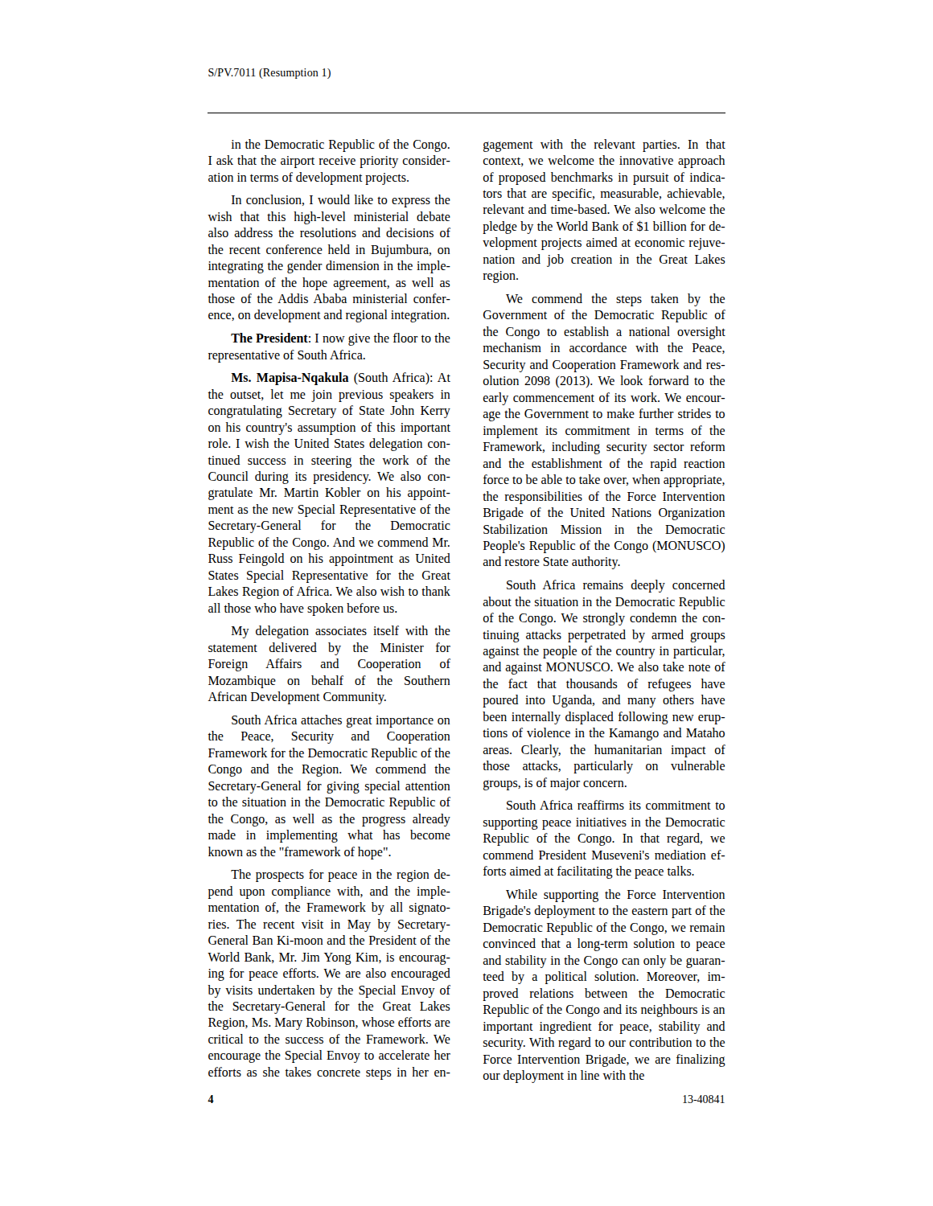S/PV.7011 (Resumption 1)
in the Democratic Republic of the Congo. I ask that the airport receive priority consideration in terms of development projects.
In conclusion, I would like to express the wish that this high-level ministerial debate also address the resolutions and decisions of the recent conference held in Bujumbura, on integrating the gender dimension in the implementation of the hope agreement, as well as those of the Addis Ababa ministerial conference, on development and regional integration.
The President: I now give the floor to the representative of South Africa.
Ms. Mapisa-Nqakula (South Africa): At the outset, let me join previous speakers in congratulating Secretary of State John Kerry on his country's assumption of this important role. I wish the United States delegation continued success in steering the work of the Council during its presidency. We also congratulate Mr. Martin Kobler on his appointment as the new Special Representative of the Secretary-General for the Democratic Republic of the Congo. And we commend Mr. Russ Feingold on his appointment as United States Special Representative for the Great Lakes Region of Africa. We also wish to thank all those who have spoken before us.
My delegation associates itself with the statement delivered by the Minister for Foreign Affairs and Cooperation of Mozambique on behalf of the Southern African Development Community.
South Africa attaches great importance on the Peace, Security and Cooperation Framework for the Democratic Republic of the Congo and the Region. We commend the Secretary-General for giving special attention to the situation in the Democratic Republic of the Congo, as well as the progress already made in implementing what has become known as the "framework of hope".
The prospects for peace in the region depend upon compliance with, and the implementation of, the Framework by all signatories. The recent visit in May by Secretary-General Ban Ki-moon and the President of the World Bank, Mr. Jim Yong Kim, is encouraging for peace efforts. We are also encouraged by visits undertaken by the Special Envoy of the Secretary-General for the Great Lakes Region, Ms. Mary Robinson, whose efforts are critical to the success of the Framework. We encourage the Special Envoy to accelerate her efforts as she takes concrete steps in her engagement with the relevant parties. In that context, we welcome the innovative approach of proposed benchmarks in pursuit of indicators that are specific, measurable, achievable, relevant and time-based. We also welcome the pledge by the World Bank of $1 billion for development projects aimed at economic rejuvenation and job creation in the Great Lakes region.
We commend the steps taken by the Government of the Democratic Republic of the Congo to establish a national oversight mechanism in accordance with the Peace, Security and Cooperation Framework and resolution 2098 (2013). We look forward to the early commencement of its work. We encourage the Government to make further strides to implement its commitment in terms of the Framework, including security sector reform and the establishment of the rapid reaction force to be able to take over, when appropriate, the responsibilities of the Force Intervention Brigade of the United Nations Organization Stabilization Mission in the Democratic People's Republic of the Congo (MONUSCO) and restore State authority.
South Africa remains deeply concerned about the situation in the Democratic Republic of the Congo. We strongly condemn the continuing attacks perpetrated by armed groups against the people of the country in particular, and against MONUSCO. We also take note of the fact that thousands of refugees have poured into Uganda, and many others have been internally displaced following new eruptions of violence in the Kamango and Mataho areas. Clearly, the humanitarian impact of those attacks, particularly on vulnerable groups, is of major concern.
South Africa reaffirms its commitment to supporting peace initiatives in the Democratic Republic of the Congo. In that regard, we commend President Museveni's mediation efforts aimed at facilitating the peace talks.
While supporting the Force Intervention Brigade's deployment to the eastern part of the Democratic Republic of the Congo, we remain convinced that a long-term solution to peace and stability in the Congo can only be guaranteed by a political solution. Moreover, improved relations between the Democratic Republic of the Congo and its neighbours is an important ingredient for peace, stability and security. With regard to our contribution to the Force Intervention Brigade, we are finalizing our deployment in line with the
4 13-40841